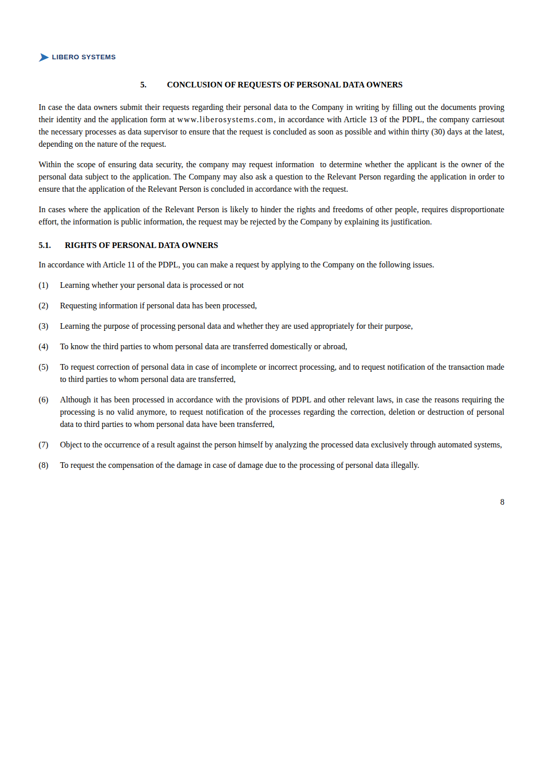➤LIBERO SYSTEMS
5. Conclusion of Requests of Personal Data Owners
In case the data owners submit their requests regarding their personal data to the Company in writing by filling out the documents proving their identity and the application form at www.liberosystems.com, in accordance with Article 13 of the PDPL, the company carriesout the necessary processes as data supervisor to ensure that the request is concluded as soon as possible and within thirty (30) days at the latest, depending on the nature of the request.
Within the scope of ensuring data security, the company may request information to determine whether the applicant is the owner of the personal data subject to the application. The Company may also ask a question to the Relevant Person regarding the application in order to ensure that the application of the Relevant Person is concluded in accordance with the request.
In cases where the application of the Relevant Person is likely to hinder the rights and freedoms of other people, requires disproportionate effort, the information is public information, the request may be rejected by the Company by explaining its justification.
5.1. Rights of Personal Data Owners
In accordance with Article 11 of the PDPL, you can make a request by applying to the Company on the following issues.
(1) Learning whether your personal data is processed or not
(2) Requesting information if personal data has been processed,
(3) Learning the purpose of processing personal data and whether they are used appropriately for their purpose,
(4) To know the third parties to whom personal data are transferred domestically or abroad,
(5) To request correction of personal data in case of incomplete or incorrect processing, and to request notification of the transaction made to third parties to whom personal data are transferred,
(6) Although it has been processed in accordance with the provisions of PDPL and other relevant laws, in case the reasons requiring the processing is no valid anymore, to request notification of the processes regarding the correction, deletion or destruction of personal data to third parties to whom personal data have been transferred,
(7) Object to the occurrence of a result against the person himself by analyzing the processed data exclusively through automated systems,
(8) To request the compensation of the damage in case of damage due to the processing of personal data illegally.
8